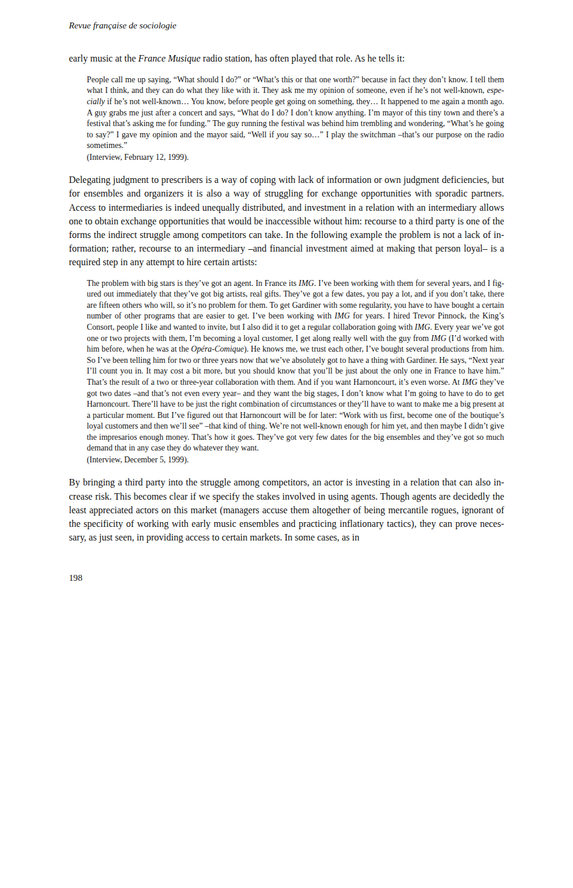Revue française de sociologie
early music at the France Musique radio station, has often played that role. As he tells it:
People call me up saying, “What should I do?” or “What’s this or that one worth?” because in fact they don’t know. I tell them what I think, and they can do what they like with it. They ask me my opinion of someone, even if he’s not well-known, especially if he’s not well-known… You know, before people get going on something, they… It happened to me again a month ago. A guy grabs me just after a concert and says, “What do I do? I don’t know anything. I’m mayor of this tiny town and there’s a festival that’s asking me for funding.” The guy running the festival was behind him trembling and wondering, “What’s he going to say?” I gave my opinion and the mayor said, “Well if you say so…” I play the switchman –that’s our purpose on the radio sometimes.”
(Interview, February 12, 1999).
Delegating judgment to prescribers is a way of coping with lack of information or own judgment deficiencies, but for ensembles and organizers it is also a way of struggling for exchange opportunities with sporadic partners. Access to intermediaries is indeed unequally distributed, and investment in a relation with an intermediary allows one to obtain exchange opportunities that would be inaccessible without him: recourse to a third party is one of the forms the indirect struggle among competitors can take. In the following example the problem is not a lack of information; rather, recourse to an intermediary –and financial investment aimed at making that person loyal– is a required step in any attempt to hire certain artists:
The problem with big stars is they’ve got an agent. In France its IMG. I’ve been working with them for several years, and I figured out immediately that they’ve got big artists, real gifts. They’ve got a few dates, you pay a lot, and if you don’t take, there are fifteen others who will, so it’s no problem for them. To get Gardiner with some regularity, you have to have bought a certain number of other programs that are easier to get. I’ve been working with IMG for years. I hired Trevor Pinnock, the King’s Consort, people I like and wanted to invite, but I also did it to get a regular collaboration going with IMG. Every year we’ve got one or two projects with them, I’m becoming a loyal customer, I get along really well with the guy from IMG (I’d worked with him before, when he was at the Opéra-Comique). He knows me, we trust each other, I’ve bought several productions from him. So I’ve been telling him for two or three years now that we’ve absolutely got to have a thing with Gardiner. He says, “Next year I’ll count you in. It may cost a bit more, but you should know that you’ll be just about the only one in France to have him.” That’s the result of a two or three-year collaboration with them. And if you want Harnoncourt, it’s even worse. At IMG they’ve got two dates –and that’s not even every year– and they want the big stages, I don’t know what I’m going to have to do to get Harnoncourt. There’ll have to be just the right combination of circumstances or they’ll have to want to make me a big present at a particular moment. But I’ve figured out that Harnoncourt will be for later: “Work with us first, become one of the boutique’s loyal customers and then we’ll see” –that kind of thing. We’re not well-known enough for him yet, and then maybe I didn’t give the impresarios enough money. That’s how it goes. They’ve got very few dates for the big ensembles and they’ve got so much demand that in any case they do whatever they want.
(Interview, December 5, 1999).
By bringing a third party into the struggle among competitors, an actor is investing in a relation that can also increase risk. This becomes clear if we specify the stakes involved in using agents. Though agents are decidedly the least appreciated actors on this market (managers accuse them altogether of being mercantile rogues, ignorant of the specificity of working with early music ensembles and practicing inflationary tactics), they can prove necessary, as just seen, in providing access to certain markets. In some cases, as in
198